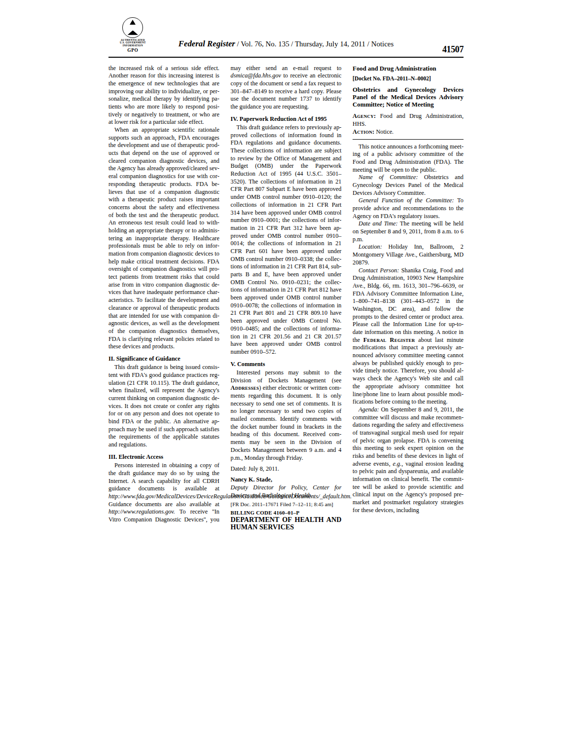Authenticated
U.S. Government
Information
GPO
Federal Register / Vol. 76, No. 135 / Thursday, July 14, 2011 / Notices
41507
the increased risk of a serious side effect. Another reason for this increasing interest is the emergence of new technologies that are improving our ability to individualize, or personalize, medical therapy by identifying patients who are more likely to respond positively or negatively to treatment, or who are at lower risk for a particular side effect.
When an appropriate scientific rationale supports such an approach, FDA encourages the development and use of therapeutic products that depend on the use of approved or cleared companion diagnostic devices, and the Agency has already approved/cleared several companion diagnostics for use with corresponding therapeutic products. FDA believes that use of a companion diagnostic with a therapeutic product raises important concerns about the safety and effectiveness of both the test and the therapeutic product. An erroneous test result could lead to withholding an appropriate therapy or to administering an inappropriate therapy. Healthcare professionals must be able to rely on information from companion diagnostic devices to help make critical treatment decisions. FDA oversight of companion diagnostics will protect patients from treatment risks that could arise from in vitro companion diagnostic devices that have inadequate performance characteristics. To facilitate the development and clearance or approval of therapeutic products that are intended for use with companion diagnostic devices, as well as the development of the companion diagnostics themselves, FDA is clarifying relevant policies related to these devices and products.
II. Significance of Guidance
This draft guidance is being issued consistent with FDA's good guidance practices regulation (21 CFR 10.115). The draft guidance, when finalized, will represent the Agency's current thinking on companion diagnostic devices. It does not create or confer any rights for or on any person and does not operate to bind FDA or the public. An alternative approach may be used if such approach satisfies the requirements of the applicable statutes and regulations.
III. Electronic Access
Persons interested in obtaining a copy of the draft guidance may do so by using the Internet. A search capability for all CDRH guidance documents is available at http://www.fda.gov/MedicalDevices/DeviceRegulationsGuidance/GuidanceDocuments/_default.htm.
Guidance documents are also available at http://www.regulations.gov. To receive ''In Vitro Companion Diagnostic Devices'', you may either send an e-mail request to dsmica@fda.hhs.gov to receive an electronic copy of the document or send a fax request to 301–847–8149 to receive a hard copy. Please use the document number 1737 to identify the guidance you are requesting.
IV. Paperwork Reduction Act of 1995
This draft guidance refers to previously approved collections of information found in FDA regulations and guidance documents. These collections of information are subject to review by the Office of Management and Budget (OMB) under the Paperwork Reduction Act of 1995 (44 U.S.C. 3501–3520). The collections of information in 21 CFR Part 807 Subpart E have been approved under OMB control number 0910–0120; the collections of information in 21 CFR Part 314 have been approved under OMB control number 0910–0001; the collections of information in 21 CFR Part 312 have been approved under OMB control number 0910–0014; the collections of information in 21 CFR Part 601 have been approved under OMB control number 0910–0338; the collections of information in 21 CFR Part 814, subparts B and E, have been approved under OMB Control No. 0910–0231; the collections of information in 21 CFR Part 812 have been approved under OMB control number 0910–0078; the collections of information in 21 CFR Part 801 and 21 CFR 809.10 have been approved under OMB Control No. 0910–0485; and the collections of information in 21 CFR 201.56 and 21 CR 201.57 have been approved under OMB control number 0910–572.
V. Comments
Interested persons may submit to the Division of Dockets Management (see Addresses) either electronic or written comments regarding this document. It is only necessary to send one set of comments. It is no longer necessary to send two copies of mailed comments. Identify comments with the docket number found in brackets in the heading of this document. Received comments may be seen in the Division of Dockets Management between 9 a.m. and 4 p.m., Monday through Friday.
Dated: July 8, 2011.
Nancy K. Stade,
Deputy Director for Policy, Center for Devices and Radiological Health.
[FR Doc. 2011–17671 Filed 7–12–11; 8:45 am]
BILLING CODE 4160–01–P
DEPARTMENT OF HEALTH AND HUMAN SERVICES
Food and Drug Administration
[Docket No. FDA–2011–N–0002]
Obstetrics and Gynecology Devices Panel of the Medical Devices Advisory Committee; Notice of Meeting
Agency: Food and Drug Administration, HHS.
Action: Notice.
This notice announces a forthcoming meeting of a public advisory committee of the Food and Drug Administration (FDA). The meeting will be open to the public.
Name of Committee: Obstetrics and Gynecology Devices Panel of the Medical Devices Advisory Committee.
General Function of the Committee: To provide advice and recommendations to the Agency on FDA's regulatory issues.
Date and Time: The meeting will be held on September 8 and 9, 2011, from 8 a.m. to 6 p.m.
Location: Holiday Inn, Ballroom, 2 Montgomery Village Ave., Gaithersburg, MD 20879.
Contact Person: Shanika Craig, Food and Drug Administration, 10903 New Hampshire Ave., Bldg. 66, rm. 1613, 301–796–6639, or FDA Advisory Committee Information Line, 1–800–741–8138 (301–443–0572 in the Washington, DC area), and follow the prompts to the desired center or product area. Please call the Information Line for up-to-date information on this meeting. A notice in the Federal Register about last minute modifications that impact a previously announced advisory committee meeting cannot always be published quickly enough to provide timely notice. Therefore, you should always check the Agency's Web site and call the appropriate advisory committee hot line/phone line to learn about possible modifications before coming to the meeting.
Agenda: On September 8 and 9, 2011, the committee will discuss and make recommendations regarding the safety and effectiveness of transvaginal surgical mesh used for repair of pelvic organ prolapse. FDA is convening this meeting to seek expert opinion on the risks and benefits of these devices in light of adverse events, e.g., vaginal erosion leading to pelvic pain and dyspareunia, and available information on clinical benefit. The committee will be asked to provide scientific and clinical input on the Agency's proposed premarket and postmarket regulatory strategies for these devices, including